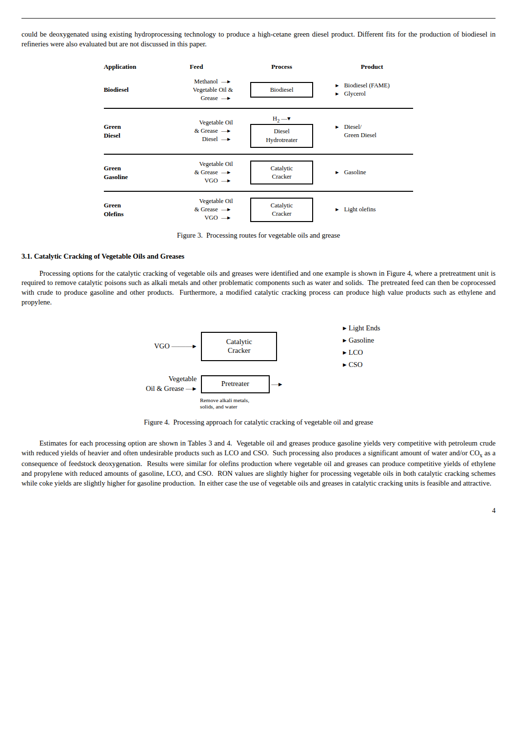could be deoxygenated using existing hydroprocessing technology to produce a high-cetane green diesel product. Different fits for the production of biodiesel in refineries were also evaluated but are not discussed in this paper.
| Application | Feed | Process | Product |
| --- | --- | --- | --- |
| Biodiesel | Methanol —▸ Vegetable Oil & Grease —▸ | Biodiesel | ▸ Biodiesel (FAME) ▸ Glycerol |
| Green Diesel | Vegetable Oil & Grease —▸ Diesel —▸ | H 2 —▾ Diesel Hydrotreater | ▸ Diesel/ Green Diesel |
| Green Gasoline | Vegetable Oil & Grease —▸ VGO —▸ | Catalytic Cracker | ▸ Gasoline |
| Green Olefins | Vegetable Oil & Grease —▸ VGO —▸ | Catalytic Cracker | ▸ Light olefins |
Figure 3. Processing routes for vegetable oils and grease
3.1. Catalytic Cracking of Vegetable Oils and Greases
Processing options for the catalytic cracking of vegetable oils and greases were identified and one example is shown in Figure 4, where a pretreatment unit is required to remove catalytic poisons such as alkali metals and other problematic components such as water and solids. The pretreated feed can then be coprocessed with crude to produce gasoline and other products. Furthermore, a modified catalytic cracking process can produce high value products such as ethylene and propylene.
| VGO ———▸ | Catalytic Cracker | ▸ Light Ends ▸ Gasoline ▸ LCO ▸ CSO |
| Vegetable Oil & Grease —▸ | Pretreater —▸ | |
| | Remove alkali metals, solids, and water | |
Figure 4. Processing approach for catalytic cracking of vegetable oil and grease
Estimates for each processing option are shown in Tables 3 and 4. Vegetable oil and greases produce gasoline yields very competitive with petroleum crude with reduced yields of heavier and often undesirable products such as LCO and CSO. Such processing also produces a significant amount of water and/or COx as a consequence of feedstock deoxygenation. Results were similar for olefins production where vegetable oil and greases can produce competitive yields of ethylene and propylene with reduced amounts of gasoline, LCO, and CSO. RON values are slightly higher for processing vegetable oils in both catalytic cracking schemes while coke yields are slightly higher for gasoline production. In either case the use of vegetable oils and greases in catalytic cracking units is feasible and attractive.
4